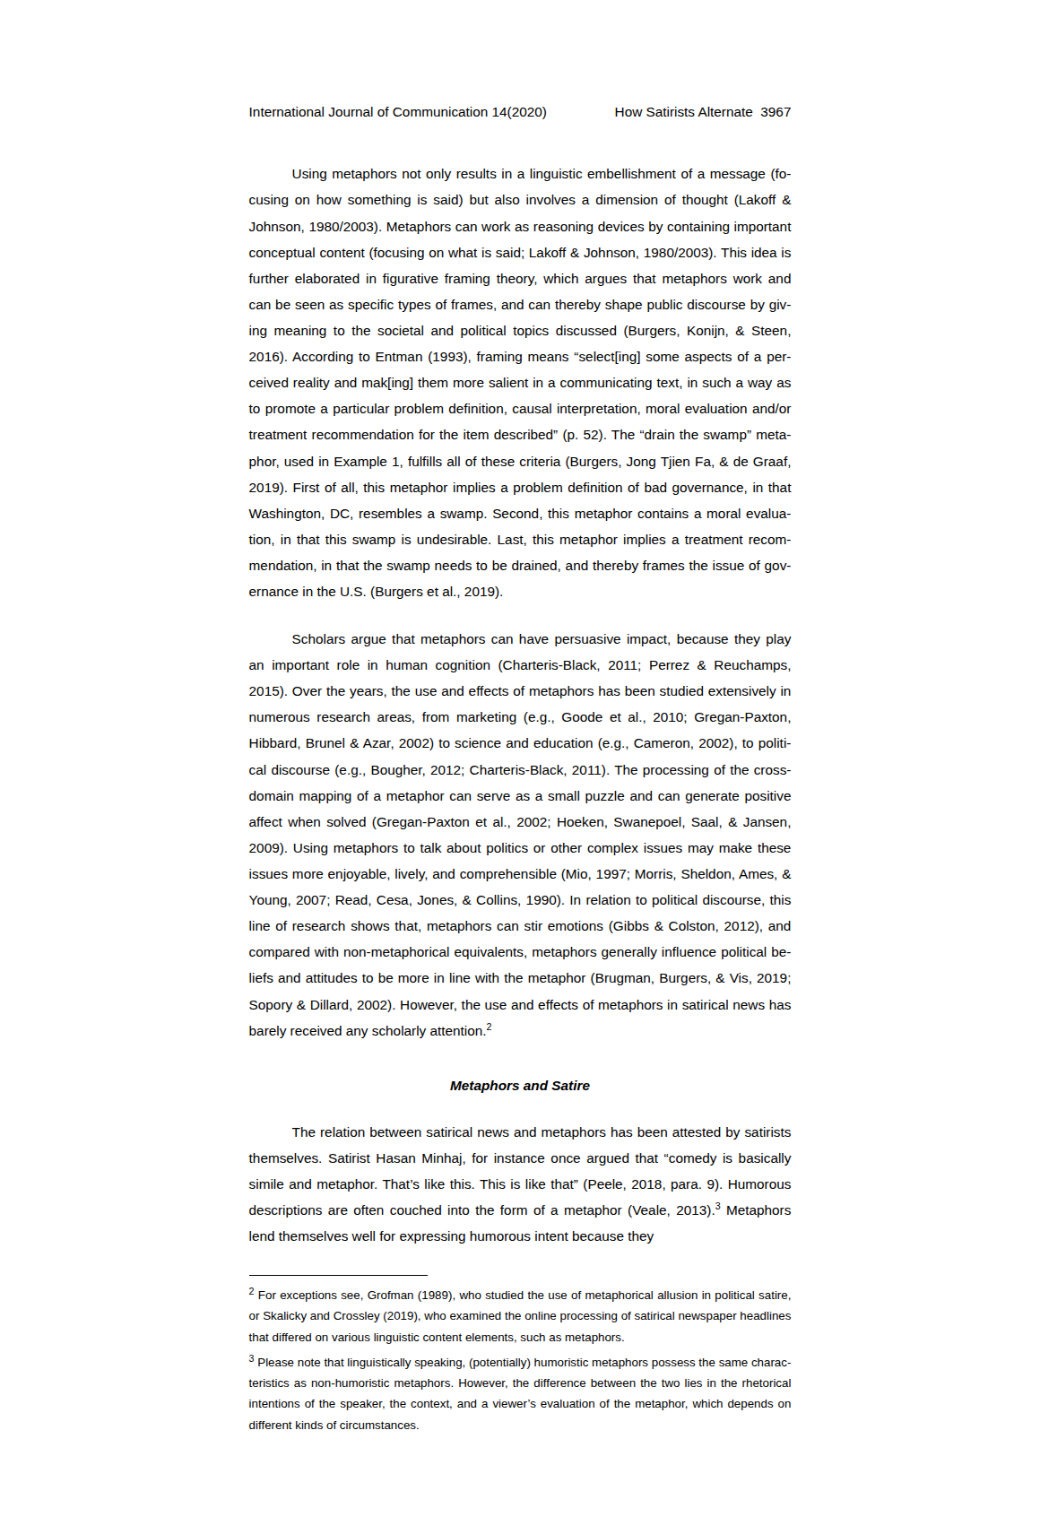International Journal of Communication 14(2020) How Satirists Alternate 3967
Using metaphors not only results in a linguistic embellishment of a message (focusing on how something is said) but also involves a dimension of thought (Lakoff & Johnson, 1980/2003). Metaphors can work as reasoning devices by containing important conceptual content (focusing on what is said; Lakoff & Johnson, 1980/2003). This idea is further elaborated in figurative framing theory, which argues that metaphors work and can be seen as specific types of frames, and can thereby shape public discourse by giving meaning to the societal and political topics discussed (Burgers, Konijn, & Steen, 2016). According to Entman (1993), framing means “select[ing] some aspects of a perceived reality and mak[ing] them more salient in a communicating text, in such a way as to promote a particular problem definition, causal interpretation, moral evaluation and/or treatment recommendation for the item described” (p. 52). The “drain the swamp” metaphor, used in Example 1, fulfills all of these criteria (Burgers, Jong Tjien Fa, & de Graaf, 2019). First of all, this metaphor implies a problem definition of bad governance, in that Washington, DC, resembles a swamp. Second, this metaphor contains a moral evaluation, in that this swamp is undesirable. Last, this metaphor implies a treatment recommendation, in that the swamp needs to be drained, and thereby frames the issue of governance in the U.S. (Burgers et al., 2019).
Scholars argue that metaphors can have persuasive impact, because they play an important role in human cognition (Charteris-Black, 2011; Perrez & Reuchamps, 2015). Over the years, the use and effects of metaphors has been studied extensively in numerous research areas, from marketing (e.g., Goode et al., 2010; Gregan-Paxton, Hibbard, Brunel & Azar, 2002) to science and education (e.g., Cameron, 2002), to political discourse (e.g., Bougher, 2012; Charteris-Black, 2011). The processing of the cross-domain mapping of a metaphor can serve as a small puzzle and can generate positive affect when solved (Gregan-Paxton et al., 2002; Hoeken, Swanepoel, Saal, & Jansen, 2009). Using metaphors to talk about politics or other complex issues may make these issues more enjoyable, lively, and comprehensible (Mio, 1997; Morris, Sheldon, Ames, & Young, 2007; Read, Cesa, Jones, & Collins, 1990). In relation to political discourse, this line of research shows that, metaphors can stir emotions (Gibbs & Colston, 2012), and compared with non-metaphorical equivalents, metaphors generally influence political beliefs and attitudes to be more in line with the metaphor (Brugman, Burgers, & Vis, 2019; Sopory & Dillard, 2002). However, the use and effects of metaphors in satirical news has barely received any scholarly attention.2
Metaphors and Satire
The relation between satirical news and metaphors has been attested by satirists themselves. Satirist Hasan Minhaj, for instance once argued that “comedy is basically simile and metaphor. That’s like this. This is like that” (Peele, 2018, para. 9). Humorous descriptions are often couched into the form of a metaphor (Veale, 2013).3 Metaphors lend themselves well for expressing humorous intent because they
2 For exceptions see, Grofman (1989), who studied the use of metaphorical allusion in political satire, or Skalicky and Crossley (2019), who examined the online processing of satirical newspaper headlines that differed on various linguistic content elements, such as metaphors.
3 Please note that linguistically speaking, (potentially) humoristic metaphors possess the same characteristics as non-humoristic metaphors. However, the difference between the two lies in the rhetorical intentions of the speaker, the context, and a viewer’s evaluation of the metaphor, which depends on different kinds of circumstances.